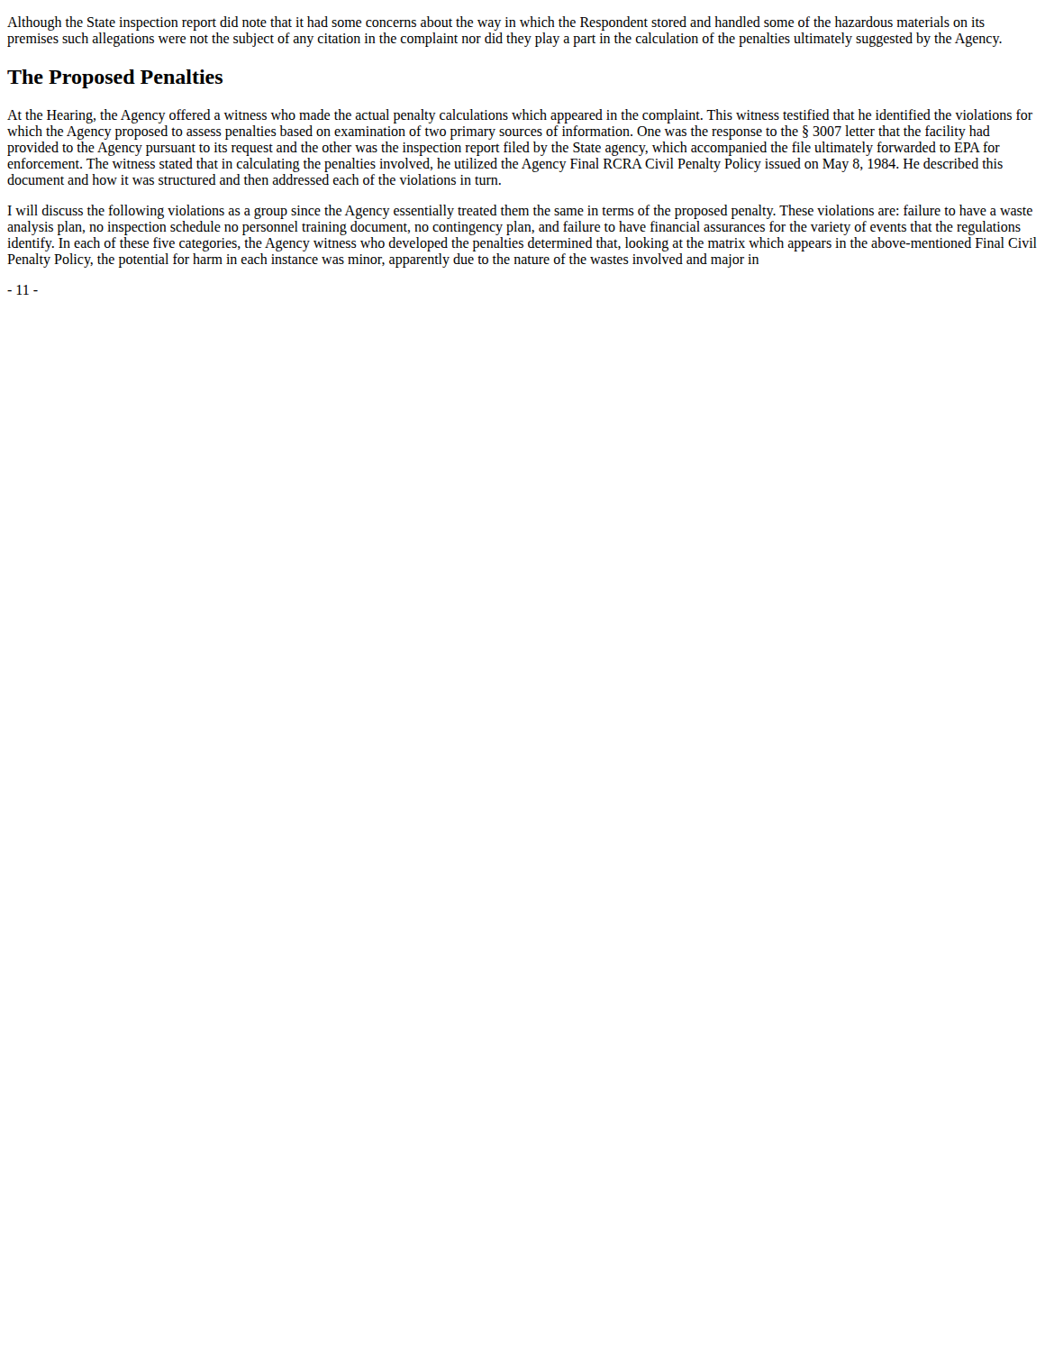Although the State inspection report did note that it had some concerns about the way in which the Respondent stored and handled some of the hazardous materials on its premises such allegations were not the subject of any citation in the complaint nor did they play a part in the calculation of the penalties ultimately suggested by the Agency.
The Proposed Penalties
At the Hearing, the Agency offered a witness who made the actual penalty calculations which appeared in the complaint. This witness testified that he identified the violations for which the Agency proposed to assess penalties based on examination of two primary sources of information. One was the response to the § 3007 letter that the facility had provided to the Agency pursuant to its request and the other was the inspection report filed by the State agency, which accompanied the file ultimately forwarded to EPA for enforcement. The witness stated that in calculating the penalties involved, he utilized the Agency Final RCRA Civil Penalty Policy issued on May 8, 1984. He described this document and how it was structured and then addressed each of the violations in turn.
I will discuss the following violations as a group since the Agency essentially treated them the same in terms of the proposed penalty. These violations are: failure to have a waste analysis plan, no inspection schedule no personnel training document, no contingency plan, and failure to have financial assurances for the variety of events that the regulations identify. In each of these five categories, the Agency witness who developed the penalties determined that, looking at the matrix which appears in the above-mentioned Final Civil Penalty Policy, the potential for harm in each instance was minor, apparently due to the nature of the wastes involved and major in
- 11 -